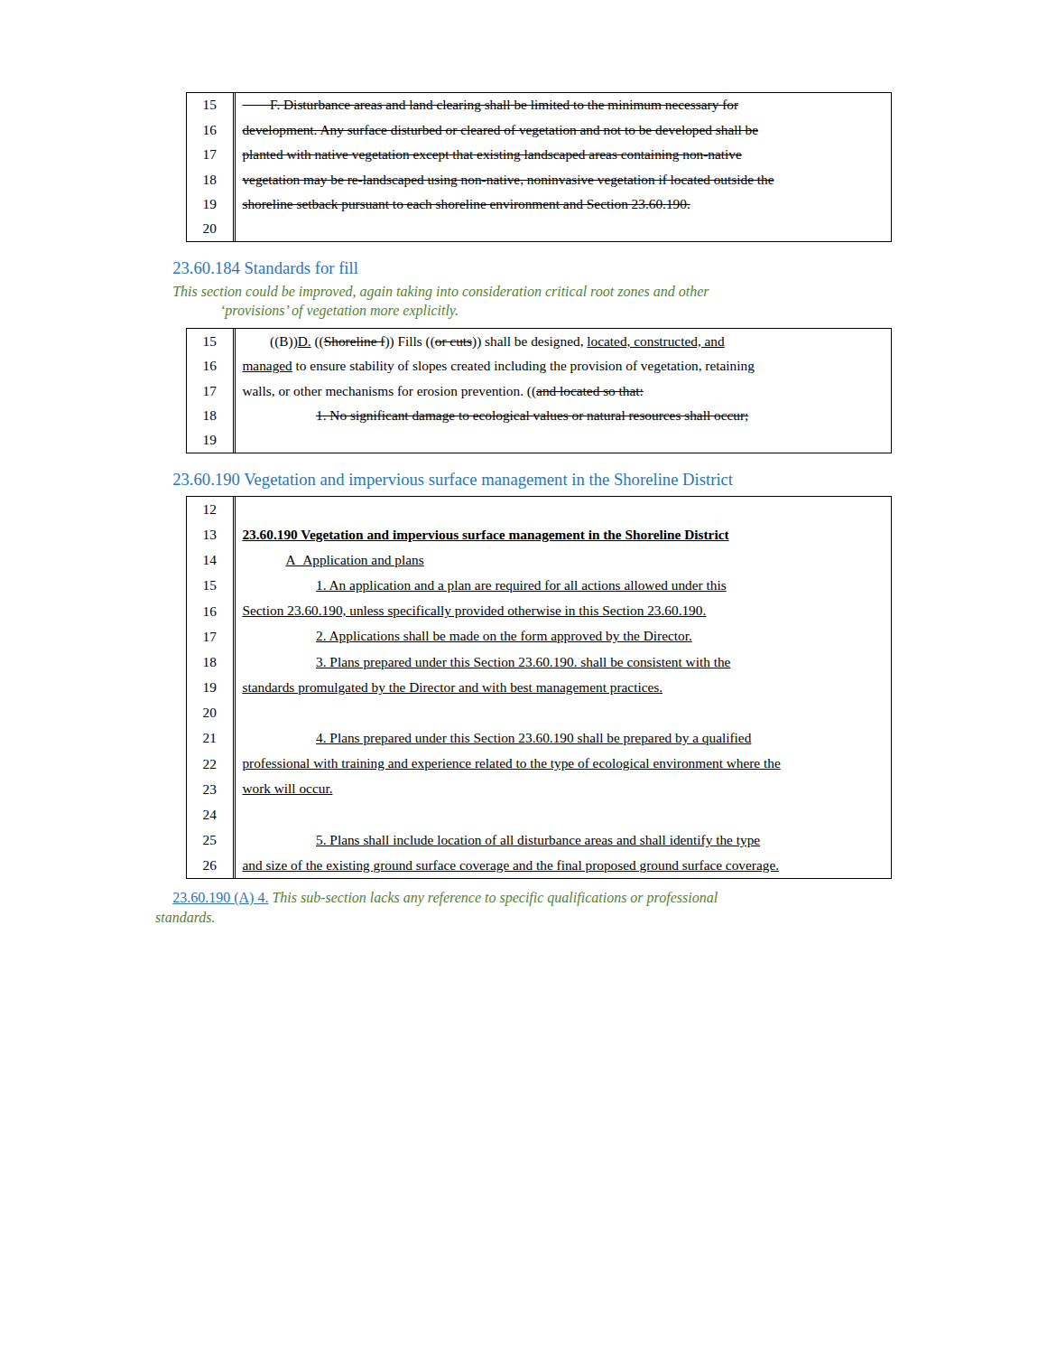| 15 | F. Disturbance areas and land clearing shall be limited to the minimum necessary for |
| 16 | development. Any surface disturbed or cleared of vegetation and not to be developed shall be |
| 17 | planted with native vegetation except that existing landscaped areas containing non-native |
| 18 | vegetation may be re-landscaped using non-native, noninvasive vegetation if located outside the |
| 19 | shoreline setback pursuant to each shoreline environment and Section 23.60.190. |
| 20 | |
23.60.184 Standards for fill
This section could be improved, again taking into consideration critical root zones and other ‘provisions’ of vegetation more explicitly.
| 15 | ((B)) D. (( Shoreline f )) Fills (( or cuts )) shall be designed, located, constructed, and |
| 16 | managed to ensure stability of slopes created including the provision of vegetation, retaining |
| 17 | walls, or other mechanisms for erosion prevention. (( and located so that: |
| 18 | 1. No significant damage to ecological values or natural resources shall occur; |
| 19 | |
23.60.190 Vegetation and impervious surface management in the Shoreline District
| 12 | |
| 13 | 23.60.190 Vegetation and impervious surface management in the Shoreline District |
| 14 | A Application and plans |
| 15 | 1. An application and a plan are required for all actions allowed under this |
| 16 | Section 23.60.190, unless specifically provided otherwise in this Section 23.60.190. |
| 17 | 2. Applications shall be made on the form approved by the Director. |
| 18 | 3. Plans prepared under this Section 23.60.190. shall be consistent with the |
| 19 | standards promulgated by the Director and with best management practices. |
| 20 | |
| 21 | 4. Plans prepared under this Section 23.60.190 shall be prepared by a qualified |
| 22 | professional with training and experience related to the type of ecological environment where the |
| 23 | work will occur. |
| 24 | |
| 25 | 5. Plans shall include location of all disturbance areas and shall identify the type |
| 26 | and size of the existing ground surface coverage and the final proposed ground surface coverage. |
23.60.190 (A) 4. This sub-section lacks any reference to specific qualifications or professional standards.